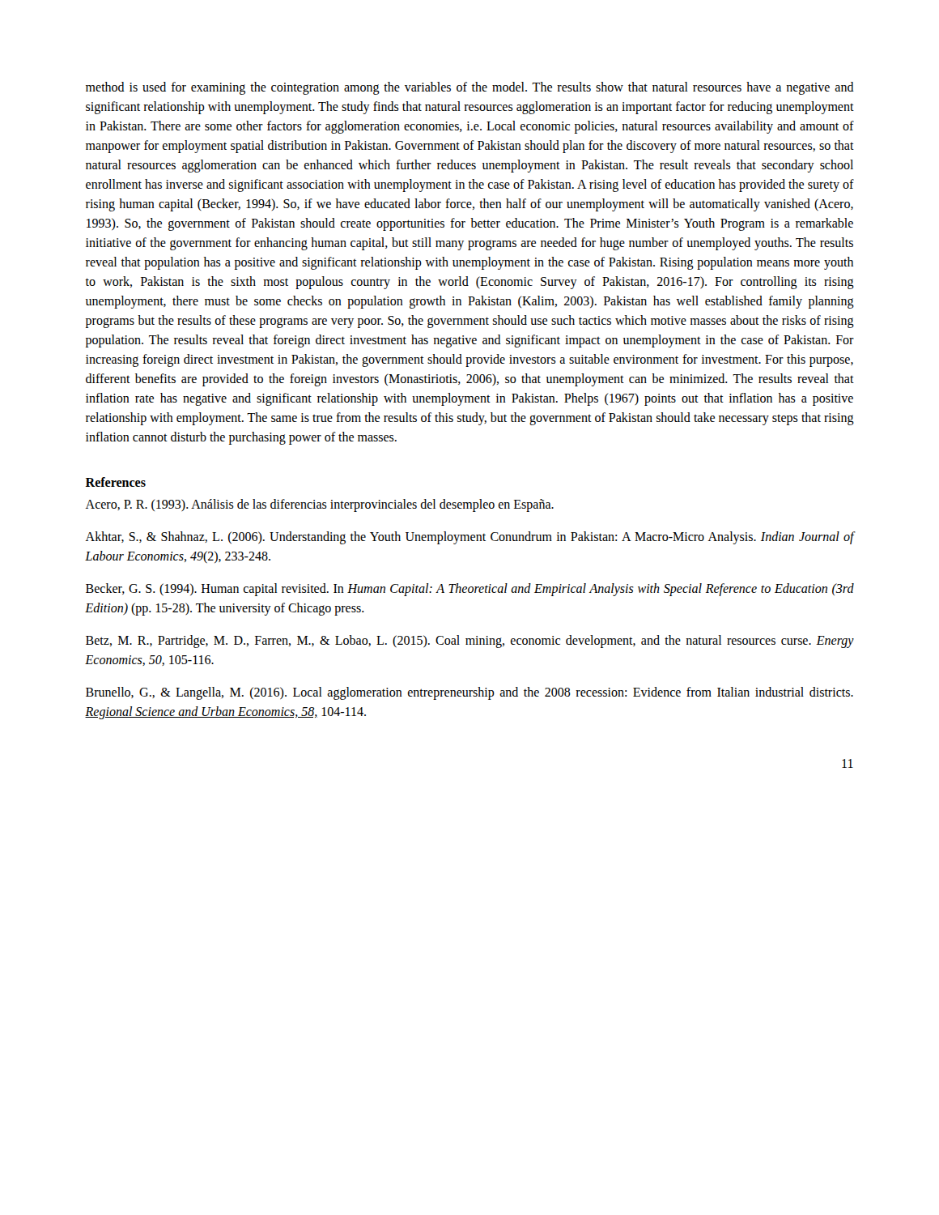method is used for examining the cointegration among the variables of the model. The results show that natural resources have a negative and significant relationship with unemployment. The study finds that natural resources agglomeration is an important factor for reducing unemployment in Pakistan. There are some other factors for agglomeration economies, i.e. Local economic policies, natural resources availability and amount of manpower for employment spatial distribution in Pakistan. Government of Pakistan should plan for the discovery of more natural resources, so that natural resources agglomeration can be enhanced which further reduces unemployment in Pakistan. The result reveals that secondary school enrollment has inverse and significant association with unemployment in the case of Pakistan. A rising level of education has provided the surety of rising human capital (Becker, 1994). So, if we have educated labor force, then half of our unemployment will be automatically vanished (Acero, 1993). So, the government of Pakistan should create opportunities for better education. The Prime Minister’s Youth Program is a remarkable initiative of the government for enhancing human capital, but still many programs are needed for huge number of unemployed youths. The results reveal that population has a positive and significant relationship with unemployment in the case of Pakistan. Rising population means more youth to work, Pakistan is the sixth most populous country in the world (Economic Survey of Pakistan, 2016-17). For controlling its rising unemployment, there must be some checks on population growth in Pakistan (Kalim, 2003). Pakistan has well established family planning programs but the results of these programs are very poor. So, the government should use such tactics which motive masses about the risks of rising population. The results reveal that foreign direct investment has negative and significant impact on unemployment in the case of Pakistan. For increasing foreign direct investment in Pakistan, the government should provide investors a suitable environment for investment. For this purpose, different benefits are provided to the foreign investors (Monastiriotis, 2006), so that unemployment can be minimized. The results reveal that inflation rate has negative and significant relationship with unemployment in Pakistan. Phelps (1967) points out that inflation has a positive relationship with employment. The same is true from the results of this study, but the government of Pakistan should take necessary steps that rising inflation cannot disturb the purchasing power of the masses.
References
Acero, P. R. (1993). Análisis de las diferencias interprovinciales del desempleo en España.
Akhtar, S., & Shahnaz, L. (2006). Understanding the Youth Unemployment Conundrum in Pakistan: A Macro-Micro Analysis. Indian Journal of Labour Economics, 49(2), 233-248.
Becker, G. S. (1994). Human capital revisited. In Human Capital: A Theoretical and Empirical Analysis with Special Reference to Education (3rd Edition) (pp. 15-28). The university of Chicago press.
Betz, M. R., Partridge, M. D., Farren, M., & Lobao, L. (2015). Coal mining, economic development, and the natural resources curse. Energy Economics, 50, 105-116.
Brunello, G., & Langella, M. (2016). Local agglomeration entrepreneurship and the 2008 recession: Evidence from Italian industrial districts. Regional Science and Urban Economics, 58, 104-114.
11